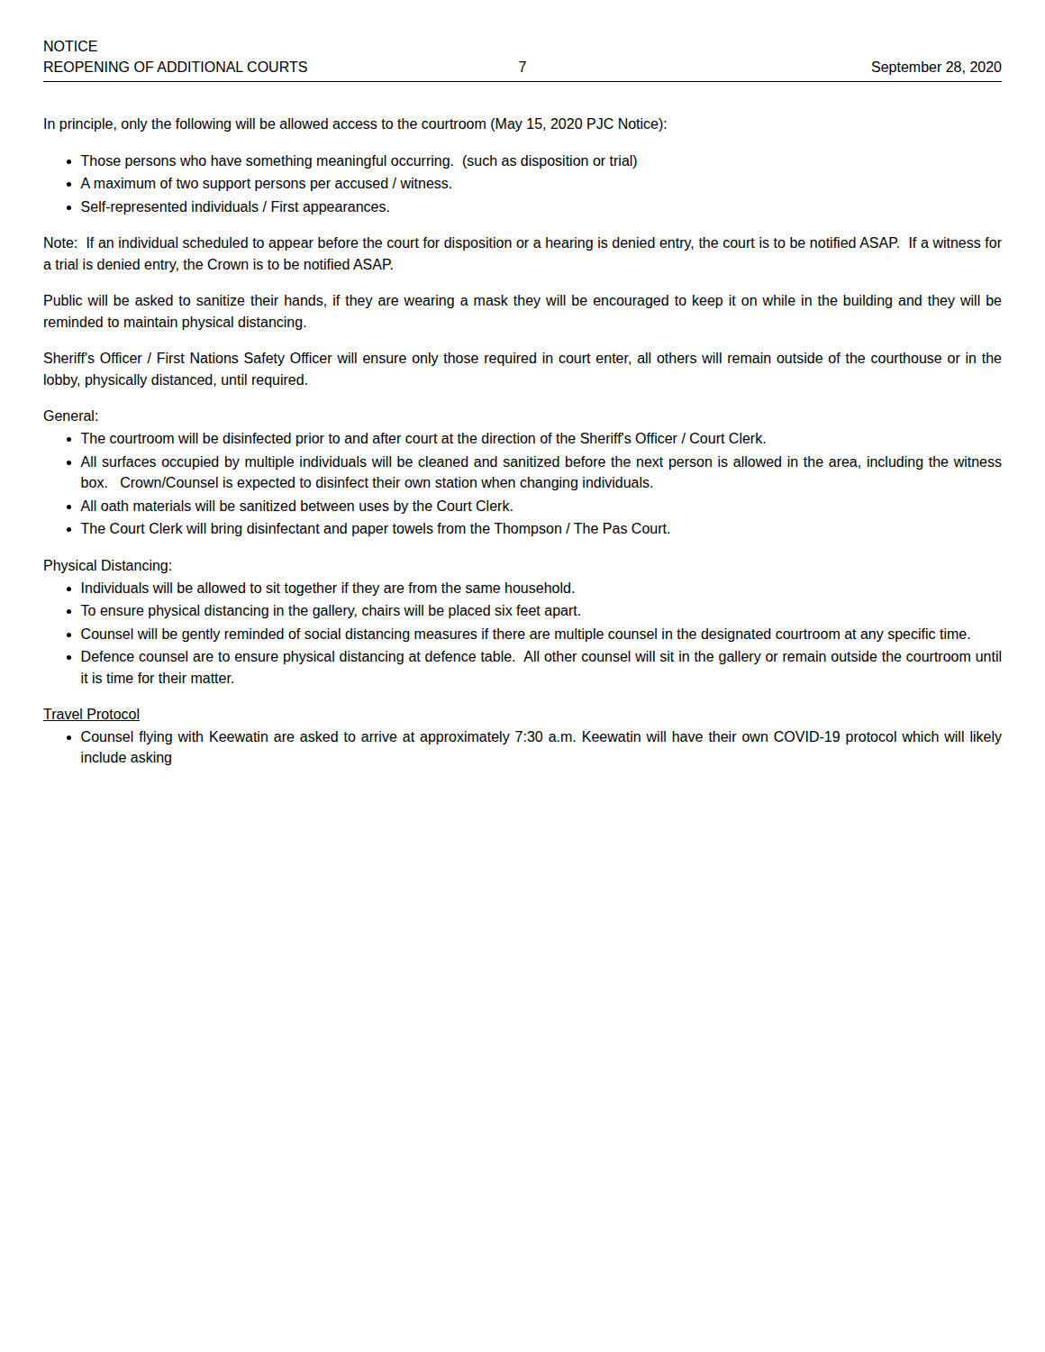NOTICE
REOPENING OF ADDITIONAL COURTS
7
September 28, 2020
In principle, only the following will be allowed access to the courtroom (May 15, 2020 PJC Notice):
Those persons who have something meaningful occurring. (such as disposition or trial)
A maximum of two support persons per accused / witness.
Self-represented individuals / First appearances.
Note: If an individual scheduled to appear before the court for disposition or a hearing is denied entry, the court is to be notified ASAP. If a witness for a trial is denied entry, the Crown is to be notified ASAP.
Public will be asked to sanitize their hands, if they are wearing a mask they will be encouraged to keep it on while in the building and they will be reminded to maintain physical distancing.
Sheriff's Officer / First Nations Safety Officer will ensure only those required in court enter, all others will remain outside of the courthouse or in the lobby, physically distanced, until required.
General:
The courtroom will be disinfected prior to and after court at the direction of the Sheriff's Officer / Court Clerk.
All surfaces occupied by multiple individuals will be cleaned and sanitized before the next person is allowed in the area, including the witness box. Crown/Counsel is expected to disinfect their own station when changing individuals.
All oath materials will be sanitized between uses by the Court Clerk.
The Court Clerk will bring disinfectant and paper towels from the Thompson / The Pas Court.
Physical Distancing:
Individuals will be allowed to sit together if they are from the same household.
To ensure physical distancing in the gallery, chairs will be placed six feet apart.
Counsel will be gently reminded of social distancing measures if there are multiple counsel in the designated courtroom at any specific time.
Defence counsel are to ensure physical distancing at defence table. All other counsel will sit in the gallery or remain outside the courtroom until it is time for their matter.
Travel Protocol
Counsel flying with Keewatin are asked to arrive at approximately 7:30 a.m. Keewatin will have their own COVID-19 protocol which will likely include asking